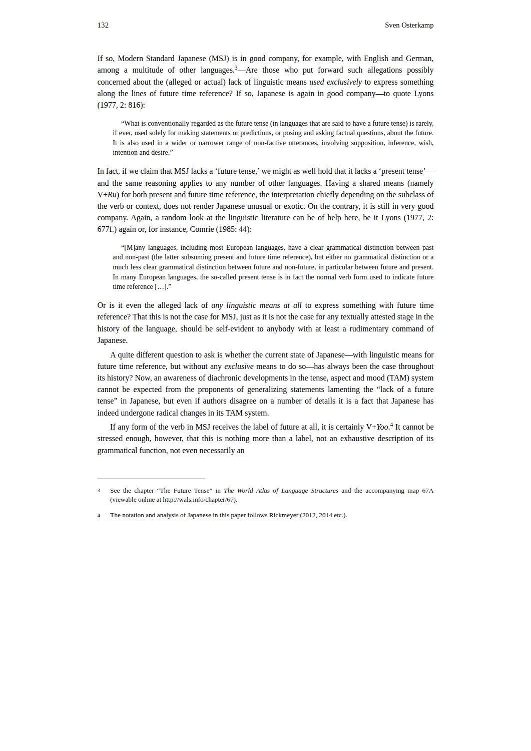132 Sven Osterkamp
If so, Modern Standard Japanese (MSJ) is in good company, for example, with English and German, among a multitude of other languages.3—Are those who put forward such allegations possibly concerned about the (alleged or actual) lack of linguistic means used exclusively to express something along the lines of future time reference? If so, Japanese is again in good company—to quote Lyons (1977, 2: 816):
“What is conventionally regarded as the future tense (in languages that are said to have a future tense) is rarely, if ever, used solely for making statements or predictions, or posing and asking factual questions, about the future. It is also used in a wider or narrower range of non-factive utterances, involving supposition, inference, wish, intention and desire.”
In fact, if we claim that MSJ lacks a ‘future tense,’ we might as well hold that it lacks a ‘present tense’—and the same reasoning applies to any number of other languages. Having a shared means (namely V+Ru) for both present and future time reference, the interpretation chiefly depending on the subclass of the verb or context, does not render Japanese unusual or exotic. On the contrary, it is still in very good company. Again, a random look at the linguistic literature can be of help here, be it Lyons (1977, 2: 677f.) again or, for instance, Comrie (1985: 44):
“[M]any languages, including most European languages, have a clear grammatical distinction between past and non-past (the latter subsuming present and future time reference), but either no grammatical distinction or a much less clear grammatical distinction between future and non-future, in particular between future and present. In many European languages, the so-called present tense is in fact the normal verb form used to indicate future time reference […].”
Or is it even the alleged lack of any linguistic means at all to express something with future time reference? That this is not the case for MSJ, just as it is not the case for any textually attested stage in the history of the language, should be self-evident to anybody with at least a rudimentary command of Japanese.
A quite different question to ask is whether the current state of Japanese—with linguistic means for future time reference, but without any exclusive means to do so—has always been the case throughout its history? Now, an awareness of diachronic developments in the tense, aspect and mood (TAM) system cannot be expected from the proponents of generalizing statements lamenting the “lack of a future tense” in Japanese, but even if authors disagree on a number of details it is a fact that Japanese has indeed undergone radical changes in its TAM system.
If any form of the verb in MSJ receives the label of future at all, it is certainly V+Yoo.4 It cannot be stressed enough, however, that this is nothing more than a label, not an exhaustive description of its grammatical function, not even necessarily an
3 See the chapter “The Future Tense” in The World Atlas of Language Structures and the accompanying map 67A (viewable online at http://wals.info/chapter/67).
4 The notation and analysis of Japanese in this paper follows Rickmeyer (2012, 2014 etc.).